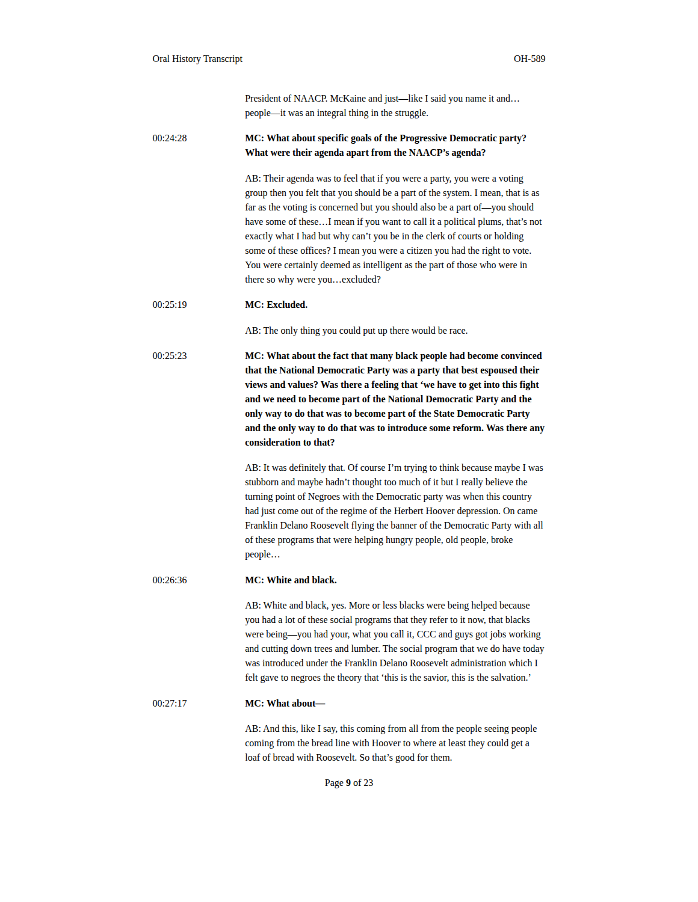Oral History Transcript
OH-589
00:00:00
President of NAACP. McKaine and just—like I said you name it and…people—it was an integral thing in the struggle.
00:24:28
MC: What about specific goals of the Progressive Democratic party? What were their agenda apart from the NAACP’s agenda?
00:00:00
AB: Their agenda was to feel that if you were a party, you were a voting group then you felt that you should be a part of the system. I mean, that is as far as the voting is concerned but you should also be a part of—you should have some of these…I mean if you want to call it a political plums, that’s not exactly what I had but why can’t you be in the clerk of courts or holding some of these offices? I mean you were a citizen you had the right to vote. You were certainly deemed as intelligent as the part of those who were in there so why were you…excluded?
00:25:19
MC: Excluded.
00:00:00
AB: The only thing you could put up there would be race.
00:25:23
MC: What about the fact that many black people had become convinced that the National Democratic Party was a party that best espoused their views and values? Was there a feeling that ‘we have to get into this fight and we need to become part of the National Democratic Party and the only way to do that was to become part of the State Democratic Party and the only way to do that was to introduce some reform. Was there any consideration to that?
00:00:00
AB: It was definitely that. Of course I’m trying to think because maybe I was stubborn and maybe hadn’t thought too much of it but I really believe the turning point of Negroes with the Democratic party was when this country had just come out of the regime of the Herbert Hoover depression. On came Franklin Delano Roosevelt flying the banner of the Democratic Party with all of these programs that were helping hungry people, old people, broke people…
00:26:36
MC: White and black.
00:00:00
AB: White and black, yes. More or less blacks were being helped because you had a lot of these social programs that they refer to it now, that blacks were being—you had your, what you call it, CCC and guys got jobs working and cutting down trees and lumber. The social program that we do have today was introduced under the Franklin Delano Roosevelt administration which I felt gave to negroes the theory that ‘this is the savior, this is the salvation.’
00:27:17
MC: What about—
00:00:00
AB: And this, like I say, this coming from all from the people seeing people coming from the bread line with Hoover to where at least they could get a loaf of bread with Roosevelt. So that’s good for them.
Page 9 of 23